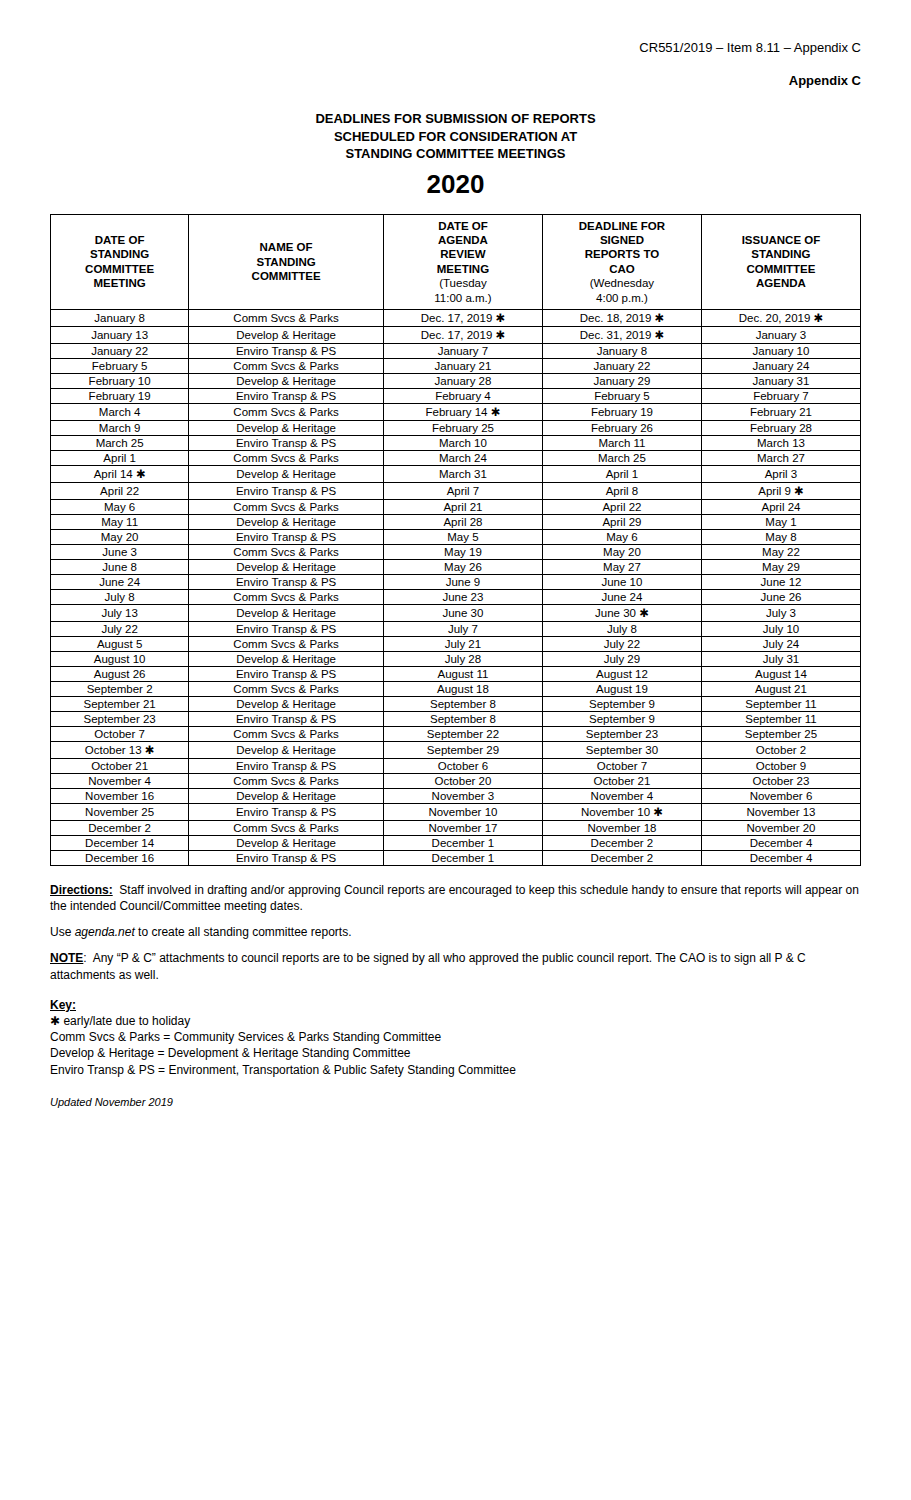CR551/2019 – Item 8.11 – Appendix C
Appendix C
Deadlines for Submission of Reports
Scheduled for Consideration at
Standing Committee Meetings
2020
| DATE OF STANDING COMMITTEE MEETING | NAME OF STANDING COMMITTEE | DATE OF AGENDA REVIEW MEETING (Tuesday 11:00 a.m.) | DEADLINE FOR SIGNED REPORTS TO CAO (Wednesday 4:00 p.m.) | ISSUANCE OF STANDING COMMITTEE AGENDA |
| --- | --- | --- | --- | --- |
| January 8 | Comm Svcs & Parks | Dec. 17, 2019 ✱ | Dec. 18, 2019 ✱ | Dec. 20, 2019 ✱ |
| January 13 | Develop & Heritage | Dec. 17, 2019 ✱ | Dec. 31, 2019 ✱ | January 3 |
| January 22 | Enviro Transp & PS | January 7 | January 8 | January 10 |
| February 5 | Comm Svcs & Parks | January 21 | January 22 | January 24 |
| February 10 | Develop & Heritage | January 28 | January 29 | January 31 |
| February 19 | Enviro Transp & PS | February 4 | February 5 | February 7 |
| March 4 | Comm Svcs & Parks | February 14 ✱ | February 19 | February 21 |
| March 9 | Develop & Heritage | February 25 | February 26 | February 28 |
| March 25 | Enviro Transp & PS | March 10 | March 11 | March 13 |
| April 1 | Comm Svcs & Parks | March 24 | March 25 | March 27 |
| April 14 ✱ | Develop & Heritage | March 31 | April 1 | April 3 |
| April 22 | Enviro Transp & PS | April 7 | April 8 | April 9 ✱ |
| May 6 | Comm Svcs & Parks | April 21 | April 22 | April 24 |
| May 11 | Develop & Heritage | April 28 | April 29 | May 1 |
| May 20 | Enviro Transp & PS | May 5 | May 6 | May 8 |
| June 3 | Comm Svcs & Parks | May 19 | May 20 | May 22 |
| June 8 | Develop & Heritage | May 26 | May 27 | May 29 |
| June 24 | Enviro Transp & PS | June 9 | June 10 | June 12 |
| July 8 | Comm Svcs & Parks | June 23 | June 24 | June 26 |
| July 13 | Develop & Heritage | June 30 | June 30 ✱ | July 3 |
| July 22 | Enviro Transp & PS | July 7 | July 8 | July 10 |
| August 5 | Comm Svcs & Parks | July 21 | July 22 | July 24 |
| August 10 | Develop & Heritage | July 28 | July 29 | July 31 |
| August 26 | Enviro Transp & PS | August 11 | August 12 | August 14 |
| September 2 | Comm Svcs & Parks | August 18 | August 19 | August 21 |
| September 21 | Develop & Heritage | September 8 | September 9 | September 11 |
| September 23 | Enviro Transp & PS | September 8 | September 9 | September 11 |
| October 7 | Comm Svcs & Parks | September 22 | September 23 | September 25 |
| October 13 ✱ | Develop & Heritage | September 29 | September 30 | October 2 |
| October 21 | Enviro Transp & PS | October 6 | October 7 | October 9 |
| November 4 | Comm Svcs & Parks | October 20 | October 21 | October 23 |
| November 16 | Develop & Heritage | November 3 | November 4 | November 6 |
| November 25 | Enviro Transp & PS | November 10 | November 10 ✱ | November 13 |
| December 2 | Comm Svcs & Parks | November 17 | November 18 | November 20 |
| December 14 | Develop & Heritage | December 1 | December 2 | December 4 |
| December 16 | Enviro Transp & PS | December 1 | December 2 | December 4 |
Directions: Staff involved in drafting and/or approving Council reports are encouraged to keep this schedule handy to ensure that reports will appear on the intended Council/Committee meeting dates.
Use agenda.net to create all standing committee reports.
NOTE: Any “P & C” attachments to council reports are to be signed by all who approved the public council report. The CAO is to sign all P & C attachments as well.
Key:
✱ early/late due to holiday
Comm Svcs & Parks = Community Services & Parks Standing Committee
Develop & Heritage = Development & Heritage Standing Committee
Enviro Transp & PS = Environment, Transportation & Public Safety Standing Committee
Updated November 2019